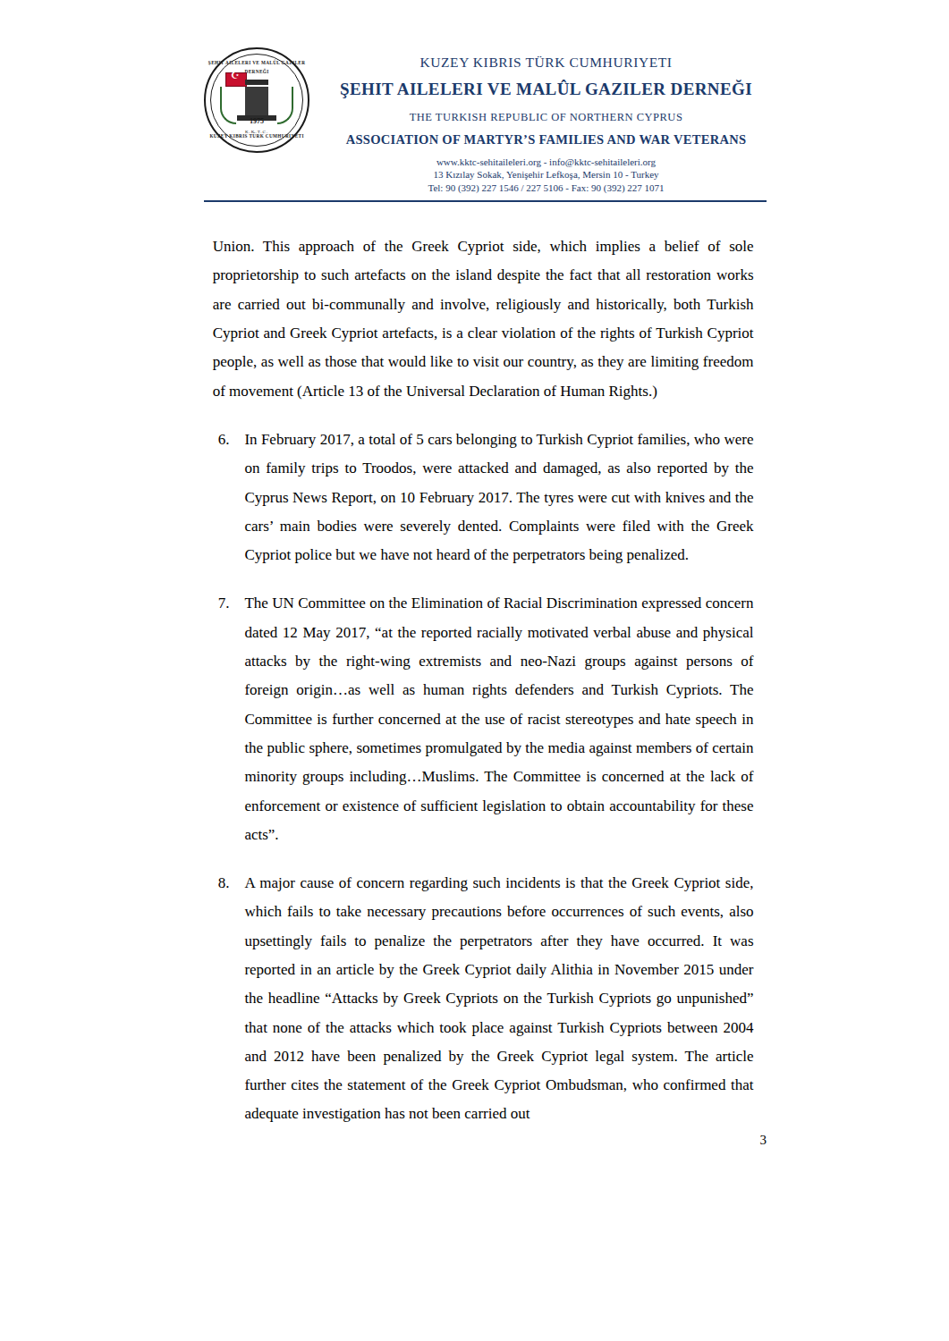Şehit Aileleri ve Malûl Gaziler Derneği
1975
K.K.T.C.
Kuzey Kıbrıs Türk Cumhuriyeti
Kuzey Kıbrıs Türk Cumhuriyeti
Şehit Aileleri ve Malûl Gaziler Derneği
The Turkish Republic of Northern Cyprus
Association of Martyr’s Families and War Veterans
www.kktc-sehitaileleri.org - info@kktc-sehitaileleri.org
13 Kızılay Sokak, Yenişehir Lefkoşa, Mersin 10 - Turkey
Tel: 90 (392) 227 1546 / 227 5106 - Fax: 90 (392) 227 1071
Union. This approach of the Greek Cypriot side, which implies a belief of sole proprietorship to such artefacts on the island despite the fact that all restoration works are carried out bi-communally and involve, religiously and historically, both Turkish Cypriot and Greek Cypriot artefacts, is a clear violation of the rights of Turkish Cypriot people, as well as those that would like to visit our country, as they are limiting freedom of movement (Article 13 of the Universal Declaration of Human Rights.)
In February 2017, a total of 5 cars belonging to Turkish Cypriot families, who were on family trips to Troodos, were attacked and damaged, as also reported by the Cyprus News Report, on 10 February 2017. The tyres were cut with knives and the cars’ main bodies were severely dented. Complaints were filed with the Greek Cypriot police but we have not heard of the perpetrators being penalized.
The UN Committee on the Elimination of Racial Discrimination expressed concern dated 12 May 2017, “at the reported racially motivated verbal abuse and physical attacks by the right-wing extremists and neo-Nazi groups against persons of foreign origin…as well as human rights defenders and Turkish Cypriots. The Committee is further concerned at the use of racist stereotypes and hate speech in the public sphere, sometimes promulgated by the media against members of certain minority groups including…Muslims. The Committee is concerned at the lack of enforcement or existence of sufficient legislation to obtain accountability for these acts”.
A major cause of concern regarding such incidents is that the Greek Cypriot side, which fails to take necessary precautions before occurrences of such events, also upsettingly fails to penalize the perpetrators after they have occurred. It was reported in an article by the Greek Cypriot daily Alithia in November 2015 under the headline “Attacks by Greek Cypriots on the Turkish Cypriots go unpunished” that none of the attacks which took place against Turkish Cypriots between 2004 and 2012 have been penalized by the Greek Cypriot legal system. The article further cites the statement of the Greek Cypriot Ombudsman, who confirmed that adequate investigation has not been carried out
3